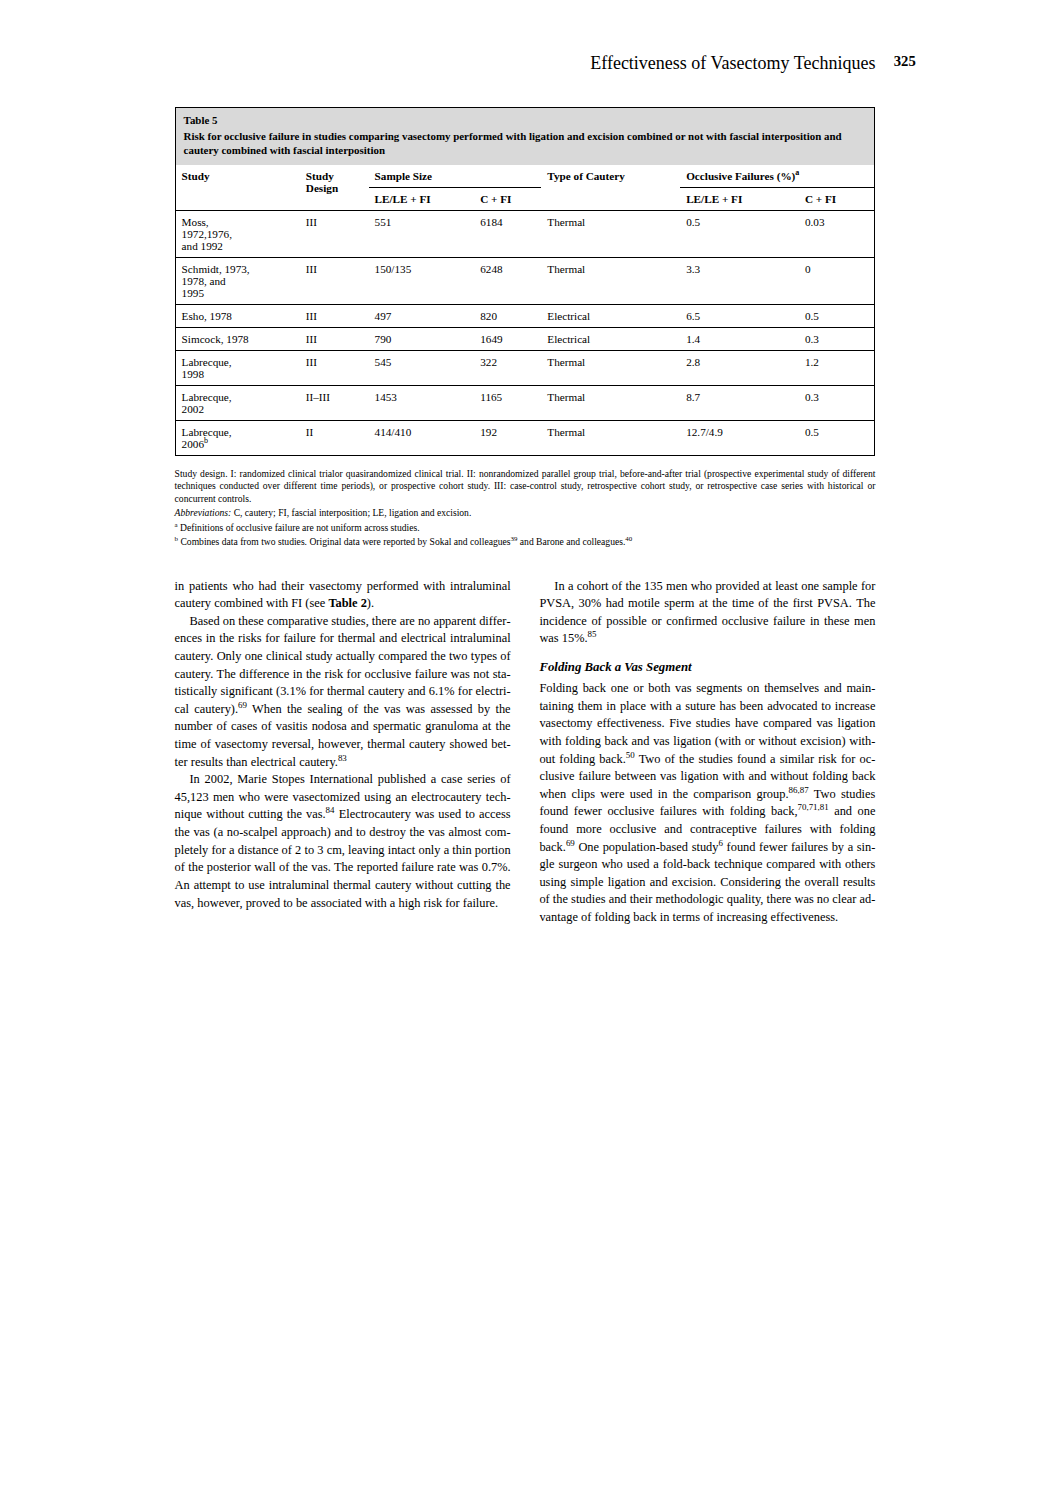Effectiveness of Vasectomy Techniques 325
Table 5 Risk for occlusive failure in studies comparing vasectomy performed with ligation and excision combined or not with fascial interposition and cautery combined with fascial interposition
| Study | Study Design | Sample Size | Type of Cautery | Occlusive Failures (%) a |
| --- | --- | --- | --- | --- |
| LE/LE + FI | C + FI | LE/LE + FI | C + FI |
| Moss, 1972,1976, and 1992 | III | 551 | 6184 | Thermal | 0.5 | 0.03 |
| Schmidt, 1973, 1978, and 1995 | III | 150/135 | 6248 | Thermal | 3.3 | 0 |
| Esho, 1978 | III | 497 | 820 | Electrical | 6.5 | 0.5 |
| Simcock, 1978 | III | 790 | 1649 | Electrical | 1.4 | 0.3 |
| Labrecque, 1998 | III | 545 | 322 | Thermal | 2.8 | 1.2 |
| Labrecque, 2002 | II–III | 1453 | 1165 | Thermal | 8.7 | 0.3 |
| Labrecque, 2006 b | II | 414/410 | 192 | Thermal | 12.7/4.9 | 0.5 |
Study design. I: randomized clinical trialor quasirandomized clinical trial. II: nonrandomized parallel group trial, before-and-after trial (prospective experimental study of different techniques conducted over different time periods), or prospective cohort study. III: case-control study, retrospective cohort study, or retrospective case series with historical or concurrent controls.
Abbreviations: C, cautery; FI, fascial interposition; LE, ligation and excision.
a Definitions of occlusive failure are not uniform across studies.
b Combines data from two studies. Original data were reported by Sokal and colleagues39 and Barone and colleagues.40
in patients who had their vasectomy performed with intraluminal cautery combined with FI (see Table 2).
Based on these comparative studies, there are no apparent differences in the risks for failure for thermal and electrical intraluminal cautery. Only one clinical study actually compared the two types of cautery. The difference in the risk for occlusive failure was not statistically significant (3.1% for thermal cautery and 6.1% for electrical cautery).69 When the sealing of the vas was assessed by the number of cases of vasitis nodosa and spermatic granuloma at the time of vasectomy reversal, however, thermal cautery showed better results than electrical cautery.83
In 2002, Marie Stopes International published a case series of 45,123 men who were vasectomized using an electrocautery technique without cutting the vas.84 Electrocautery was used to access the vas (a no-scalpel approach) and to destroy the vas almost completely for a distance of 2 to 3 cm, leaving intact only a thin portion of the posterior wall of the vas. The reported failure rate was 0.7%. An attempt to use intraluminal thermal cautery without cutting the vas, however, proved to be associated with a high risk for failure.
In a cohort of the 135 men who provided at least one sample for PVSA, 30% had motile sperm at the time of the first PVSA. The incidence of possible or confirmed occlusive failure in these men was 15%.85
Folding Back a Vas Segment
Folding back one or both vas segments on themselves and maintaining them in place with a suture has been advocated to increase vasectomy effectiveness. Five studies have compared vas ligation with folding back and vas ligation (with or without excision) without folding back.50 Two of the studies found a similar risk for occlusive failure between vas ligation with and without folding back when clips were used in the comparison group.86,87 Two studies found fewer occlusive failures with folding back,70,71,81 and one found more occlusive and contraceptive failures with folding back.69 One population-based study6 found fewer failures by a single surgeon who used a fold-back technique compared with others using simple ligation and excision. Considering the overall results of the studies and their methodologic quality, there was no clear advantage of folding back in terms of increasing effectiveness.